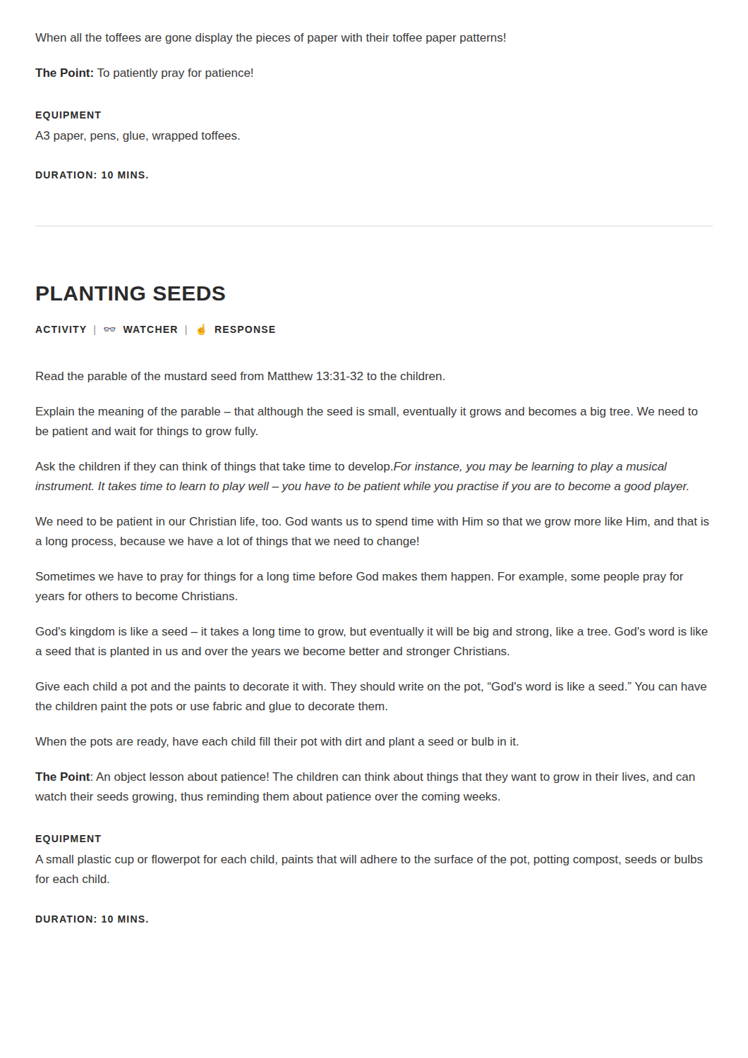When all the toffees are gone display the pieces of paper with their toffee paper patterns!
The Point: To patiently pray for patience!
EQUIPMENT
A3 paper, pens, glue, wrapped toffees.
DURATION: 10 MINS.
PLANTING SEEDS
ACTIVITY | 👓 WATCHER | ☝ RESPONSE
Read the parable of the mustard seed from Matthew 13:31-32 to the children.
Explain the meaning of the parable – that although the seed is small, eventually it grows and becomes a big tree. We need to be patient and wait for things to grow fully.
Ask the children if they can think of things that take time to develop.For instance, you may be learning to play a musical instrument. It takes time to learn to play well – you have to be patient while you practise if you are to become a good player.
We need to be patient in our Christian life, too. God wants us to spend time with Him so that we grow more like Him, and that is a long process, because we have a lot of things that we need to change!
Sometimes we have to pray for things for a long time before God makes them happen. For example, some people pray for years for others to become Christians.
God's kingdom is like a seed – it takes a long time to grow, but eventually it will be big and strong, like a tree. God's word is like a seed that is planted in us and over the years we become better and stronger Christians.
Give each child a pot and the paints to decorate it with. They should write on the pot, “God's word is like a seed.” You can have the children paint the pots or use fabric and glue to decorate them.
When the pots are ready, have each child fill their pot with dirt and plant a seed or bulb in it.
The Point: An object lesson about patience! The children can think about things that they want to grow in their lives, and can watch their seeds growing, thus reminding them about patience over the coming weeks.
EQUIPMENT
A small plastic cup or flowerpot for each child, paints that will adhere to the surface of the pot, potting compost, seeds or bulbs for each child.
DURATION: 10 MINS.